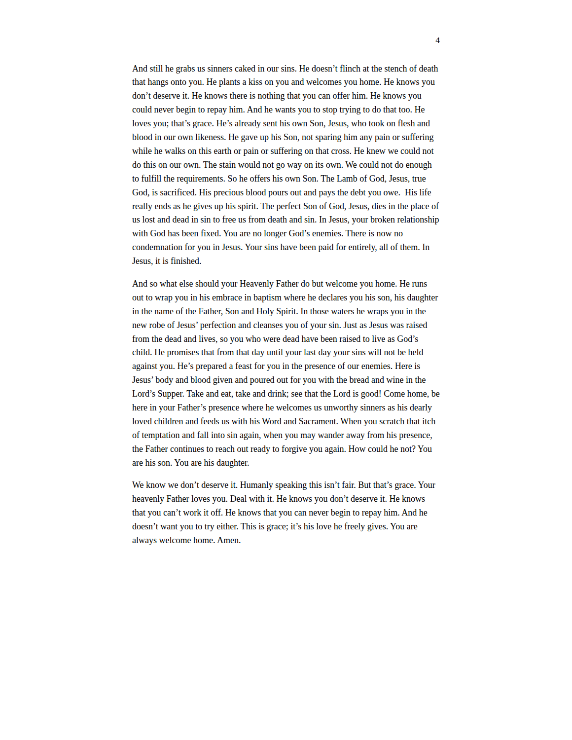4
And still he grabs us sinners caked in our sins. He doesn’t flinch at the stench of death that hangs onto you. He plants a kiss on you and welcomes you home. He knows you don’t deserve it. He knows there is nothing that you can offer him. He knows you could never begin to repay him. And he wants you to stop trying to do that too. He loves you; that’s grace. He’s already sent his own Son, Jesus, who took on flesh and blood in our own likeness. He gave up his Son, not sparing him any pain or suffering while he walks on this earth or pain or suffering on that cross. He knew we could not do this on our own. The stain would not go way on its own. We could not do enough to fulfill the requirements. So he offers his own Son. The Lamb of God, Jesus, true God, is sacrificed. His precious blood pours out and pays the debt you owe. His life really ends as he gives up his spirit. The perfect Son of God, Jesus, dies in the place of us lost and dead in sin to free us from death and sin. In Jesus, your broken relationship with God has been fixed. You are no longer God’s enemies. There is now no condemnation for you in Jesus. Your sins have been paid for entirely, all of them. In Jesus, it is finished.
And so what else should your Heavenly Father do but welcome you home. He runs out to wrap you in his embrace in baptism where he declares you his son, his daughter in the name of the Father, Son and Holy Spirit. In those waters he wraps you in the new robe of Jesus’ perfection and cleanses you of your sin. Just as Jesus was raised from the dead and lives, so you who were dead have been raised to live as God’s child. He promises that from that day until your last day your sins will not be held against you. He’s prepared a feast for you in the presence of our enemies. Here is Jesus’ body and blood given and poured out for you with the bread and wine in the Lord’s Supper. Take and eat, take and drink; see that the Lord is good! Come home, be here in your Father’s presence where he welcomes us unworthy sinners as his dearly loved children and feeds us with his Word and Sacrament. When you scratch that itch of temptation and fall into sin again, when you may wander away from his presence, the Father continues to reach out ready to forgive you again. How could he not? You are his son. You are his daughter.
We know we don’t deserve it. Humanly speaking this isn’t fair. But that’s grace. Your heavenly Father loves you. Deal with it. He knows you don’t deserve it. He knows that you can’t work it off. He knows that you can never begin to repay him. And he doesn’t want you to try either. This is grace; it’s his love he freely gives. You are always welcome home. Amen.